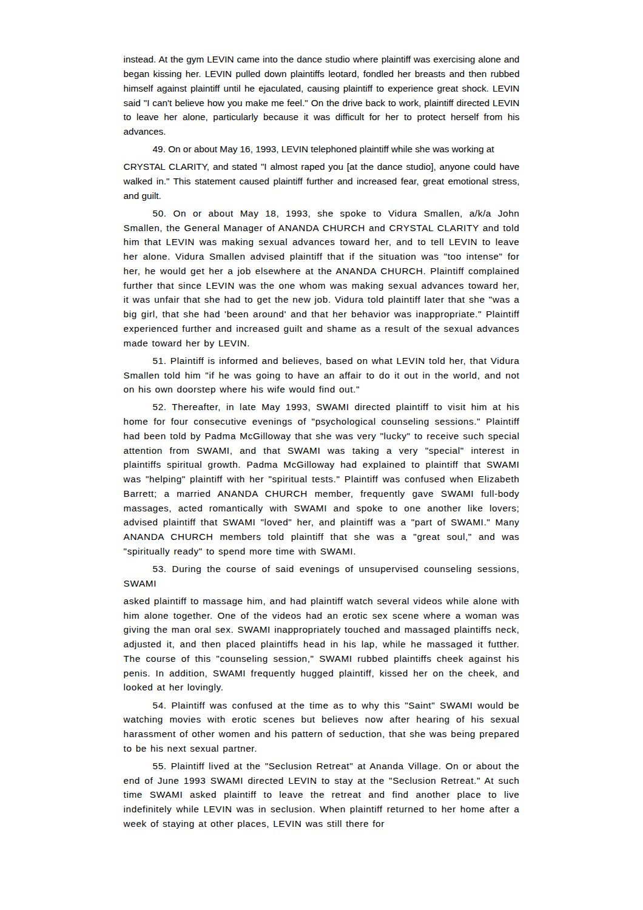instead. At the gym LEVIN came into the dance studio where plaintiff was exercising alone and began kissing her. LEVIN pulled down plaintiffs leotard, fondled her breasts and then rubbed himself against plaintiff until he ejaculated, causing plaintiff to experience great shock. LEVIN said "I can't believe how you make me feel." On the drive back to work, plaintiff directed LEVIN to leave her alone, particularly because it was difficult for her to protect herself from his advances.
49. On or about May 16, 1993, LEVIN telephoned plaintiff while she was working at
CRYSTAL CLARITY, and stated "I almost raped you [at the dance studio], anyone could have walked in." This statement caused plaintiff further and increased fear, great emotional stress, and guilt.
50. On or about May 18, 1993, she spoke to Vidura Smallen, a/k/a John Smallen, the General Manager of ANANDA CHURCH and CRYSTAL CLARITY and told him that LEVIN was making sexual advances toward her, and to tell LEVIN to leave her alone. Vidura Smallen advised plaintiff that if the situation was "too intense" for her, he would get her a job elsewhere at the ANANDA CHURCH. Plaintiff complained further that since LEVIN was the one whom was making sexual advances toward her, it was unfair that she had to get the new job. Vidura told plaintiff later that she "was a big girl, that she had 'been around' and that her behavior was inappropriate." Plaintiff experienced further and increased guilt and shame as a result of the sexual advances made toward her by LEVIN.
51. Plaintiff is informed and believes, based on what LEVIN told her, that Vidura Smallen told him "if he was going to have an affair to do it out in the world, and not on his own doorstep where his wife would find out."
52. Thereafter, in late May 1993, SWAMI directed plaintiff to visit him at his home for four consecutive evenings of "psychological counseling sessions." Plaintiff had been told by Padma McGilloway that she was very "lucky" to receive such special attention from SWAMI, and that SWAMI was taking a very "special" interest in plaintiffs spiritual growth. Padma McGilloway had explained to plaintiff that SWAMI was "helping" plaintiff with her "spiritual tests." Plaintiff was confused when Elizabeth Barrett; a married ANANDA CHURCH member, frequently gave SWAMI full-body massages, acted romantically with SWAMI and spoke to one another like lovers; advised plaintiff that SWAMI "loved" her, and plaintiff was a "part of SWAMI." Many ANANDA CHURCH members told plaintiff that she was a "great soul," and was "spiritually ready" to spend more time with SWAMI.
53. During the course of said evenings of unsupervised counseling sessions, SWAMI
asked plaintiff to massage him, and had plaintiff watch several videos while alone with him alone together. One of the videos had an erotic sex scene where a woman was giving the man oral sex. SWAMI inappropriately touched and massaged plaintiffs neck, adjusted it, and then placed plaintiffs head in his lap, while he massaged it futther. The course of this "counseling session," SWAMI rubbed plaintiffs cheek against his penis. In addition, SWAMI frequently hugged plaintiff, kissed her on the cheek, and looked at her lovingly.
54. Plaintiff was confused at the time as to why this "Saint" SWAMI would be watching movies with erotic scenes but believes now after hearing of his sexual harassment of other women and his pattern of seduction, that she was being prepared to be his next sexual partner.
55. Plaintiff lived at the "Seclusion Retreat" at Ananda Village. On or about the end of June 1993 SWAMI directed LEVIN to stay at the "Seclusion Retreat." At such time SWAMI asked plaintiff to leave the retreat and find another place to live indefinitely while LEVIN was in seclusion. When plaintiff returned to her home after a week of staying at other places, LEVIN was still there for